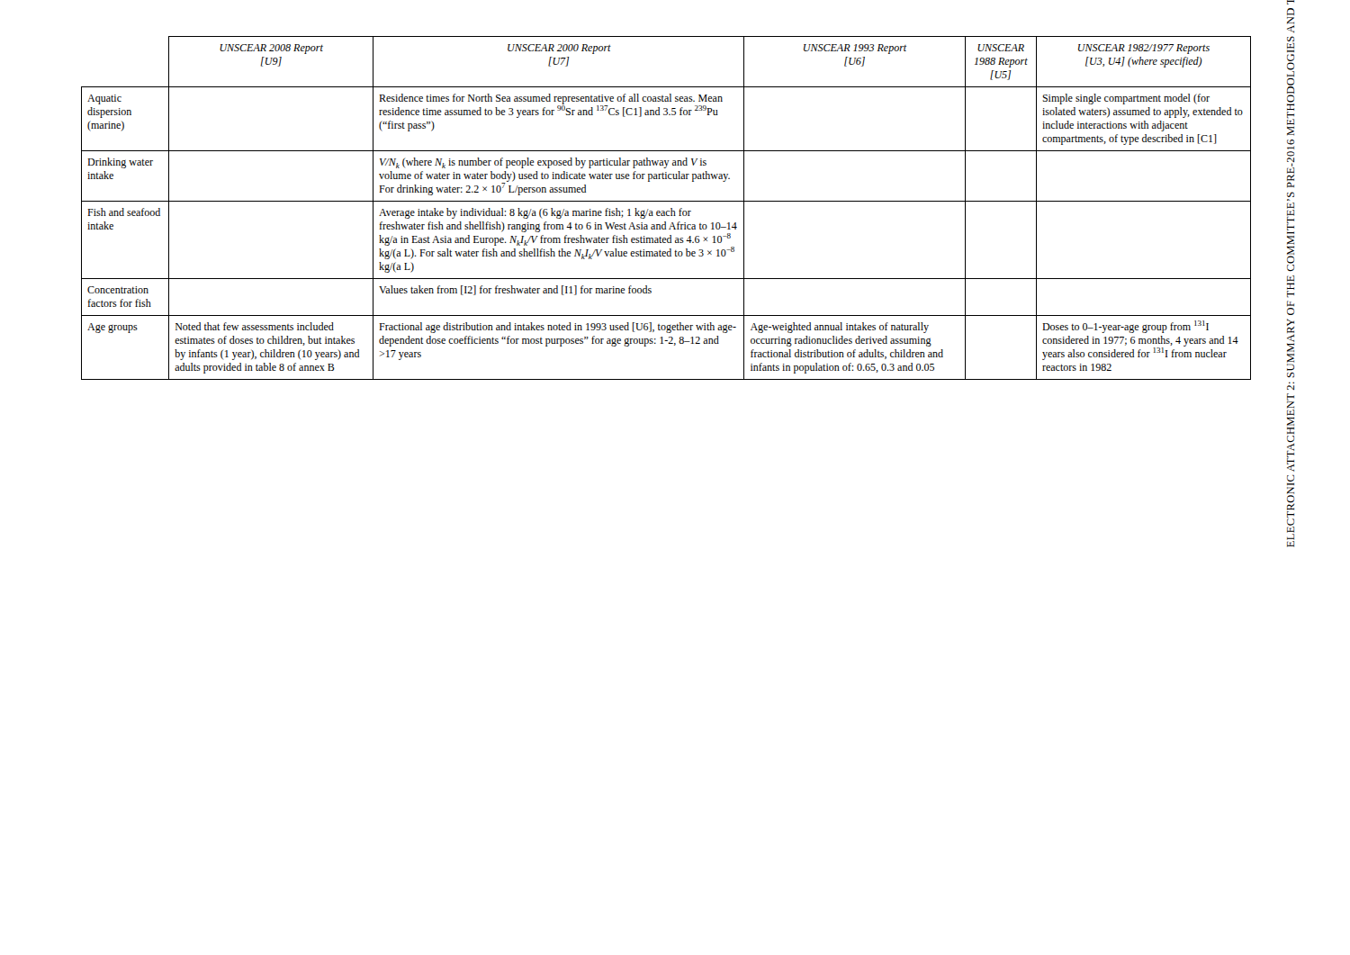ELECTRONIC ATTACHMENT 2: SUMMARY OF THE COMMITTEE’S PRE-2016 METHODOLOGIES AND THEIR DEVELOPMENT12
| | UNSCEAR 2008 Report [U9] | UNSCEAR 2000 Report [U7] | UNSCEAR 1993 Report [U6] | UNSCEAR 1988 Report [U5] | UNSCEAR 1982/1977 Reports [U3, U4] (where specified) |
| --- | --- | --- | --- | --- | --- |
| Aquatic dispersion (marine) | | Residence times for North Sea assumed representative of all coastal seas. Mean residence time assumed to be 3 years for 90 Sr and 137 Cs [C1] and 3.5 for 239 Pu (“first pass”) | | | Simple single compartment model (for isolated waters) assumed to apply, extended to include interactions with adjacent compartments, of type described in [C1] |
| Drinking water intake | | V/N k (where N k is number of people exposed by particular pathway and V is volume of water in water body) used to indicate water use for particular pathway. For drinking water: 2.2 × 10 7 L/person assumed | | | |
| Fish and seafood intake | | Average intake by individual: 8 kg/a (6 kg/a marine fish; 1 kg/a each for freshwater fish and shellfish) ranging from 4 to 6 in West Asia and Africa to 10–14 kg/a in East Asia and Europe. N k I k /V from freshwater fish estimated as 4.6 × 10 −8 kg/(a L). For salt water fish and shellfish the N k I k /V value estimated to be 3 × 10 −8 kg/(a L) | | | |
| Concentration factors for fish | | Values taken from [I2] for freshwater and [I1] for marine foods | | | |
| Age groups | Noted that few assessments included estimates of doses to children, but intakes by infants (1 year), children (10 years) and adults provided in table 8 of annex B | Fractional age distribution and intakes noted in 1993 used [U6], together with age-dependent dose coefficients “for most purposes” for age groups: 1-2, 8–12 and >17 years | Age-weighted annual intakes of naturally occurring radionuclides derived assuming fractional distribution of adults, children and infants in population of: 0.65, 0.3 and 0.05 | | Doses to 0–1-year-age group from 131 I considered in 1977; 6 months, 4 years and 14 years also considered for 131 I from nuclear reactors in 1982 |